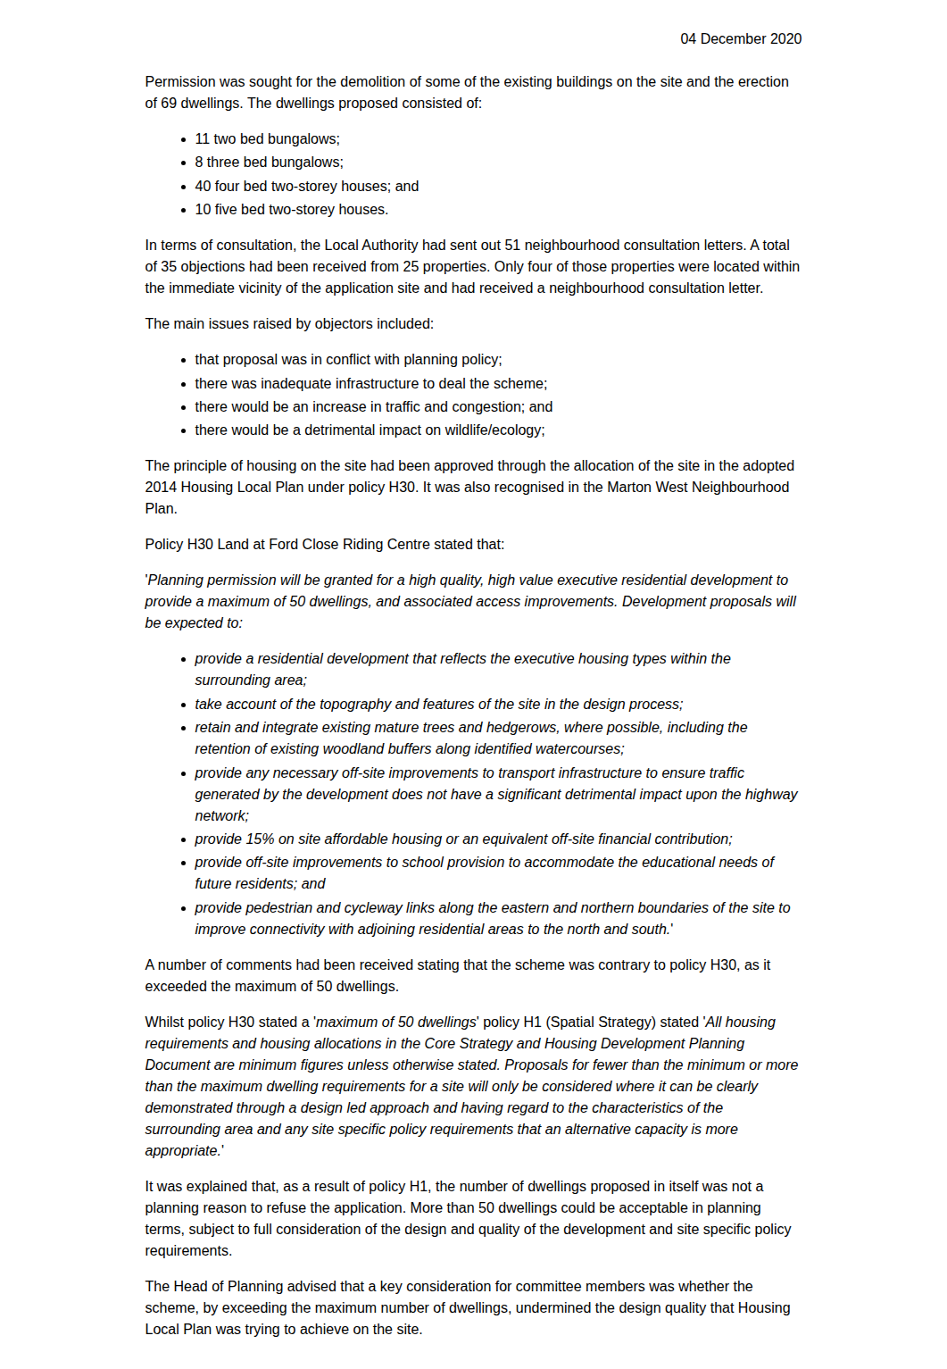04 December 2020
Permission was sought for the demolition of some of the existing buildings on the site and the erection of 69 dwellings. The dwellings proposed consisted of:
11 two bed bungalows;
8 three bed bungalows;
40 four bed two-storey houses; and
10 five bed two-storey houses.
In terms of consultation, the Local Authority had sent out 51 neighbourhood consultation letters. A total of 35 objections had been received from 25 properties. Only four of those properties were located within the immediate vicinity of the application site and had received a neighbourhood consultation letter.
The main issues raised by objectors included:
that proposal was in conflict with planning policy;
there was inadequate infrastructure to deal the scheme;
there would be an increase in traffic and congestion; and
there would be a detrimental impact on wildlife/ecology;
The principle of housing on the site had been approved through the allocation of the site in the adopted 2014 Housing Local Plan under policy H30. It was also recognised in the Marton West Neighbourhood Plan.
Policy H30 Land at Ford Close Riding Centre stated that:
'Planning permission will be granted for a high quality, high value executive residential development to provide a maximum of 50 dwellings, and associated access improvements. Development proposals will be expected to:
provide a residential development that reflects the executive housing types within the surrounding area;
take account of the topography and features of the site in the design process;
retain and integrate existing mature trees and hedgerows, where possible, including the retention of existing woodland buffers along identified watercourses;
provide any necessary off-site improvements to transport infrastructure to ensure traffic generated by the development does not have a significant detrimental impact upon the highway network;
provide 15% on site affordable housing or an equivalent off-site financial contribution;
provide off-site improvements to school provision to accommodate the educational needs of future residents; and
provide pedestrian and cycleway links along the eastern and northern boundaries of the site to improve connectivity with adjoining residential areas to the north and south.'
A number of comments had been received stating that the scheme was contrary to policy H30, as it exceeded the maximum of 50 dwellings.
Whilst policy H30 stated a 'maximum of 50 dwellings' policy H1 (Spatial Strategy) stated 'All housing requirements and housing allocations in the Core Strategy and Housing Development Planning Document are minimum figures unless otherwise stated. Proposals for fewer than the minimum or more than the maximum dwelling requirements for a site will only be considered where it can be clearly demonstrated through a design led approach and having regard to the characteristics of the surrounding area and any site specific policy requirements that an alternative capacity is more appropriate.'
It was explained that, as a result of policy H1, the number of dwellings proposed in itself was not a planning reason to refuse the application. More than 50 dwellings could be acceptable in planning terms, subject to full consideration of the design and quality of the development and site specific policy requirements.
The Head of Planning advised that a key consideration for committee members was whether the scheme, by exceeding the maximum number of dwellings, undermined the design quality that Housing Local Plan was trying to achieve on the site.